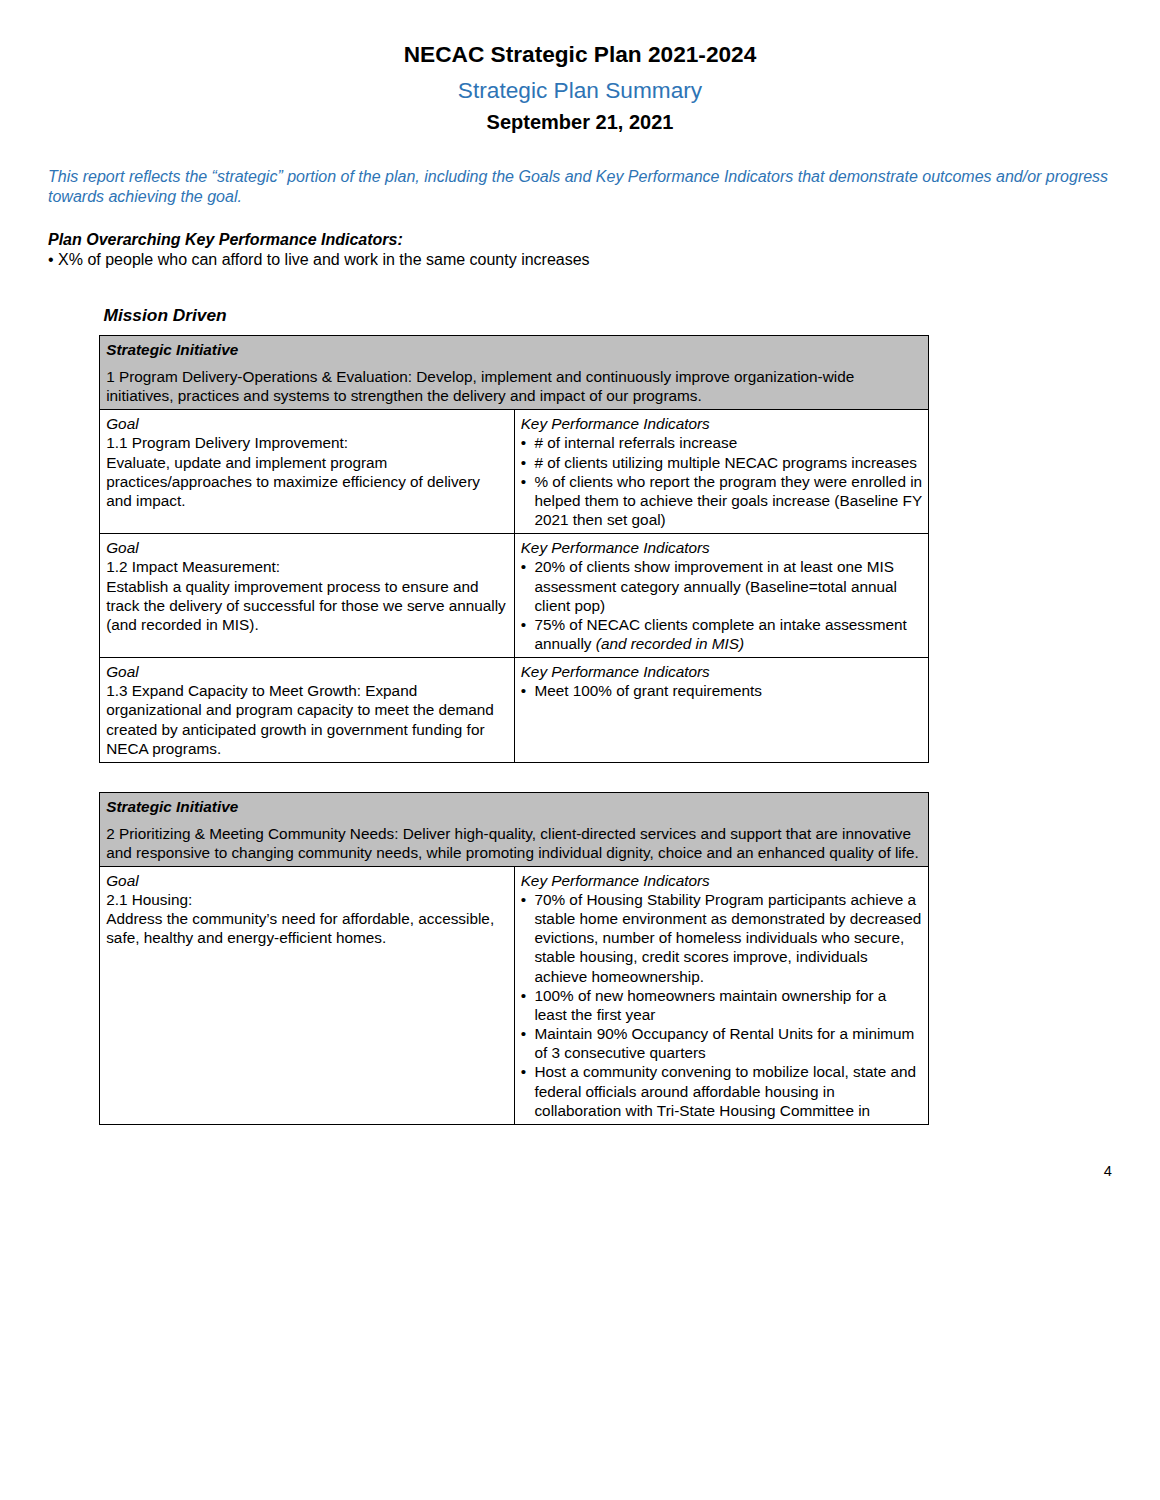NECAC Strategic Plan 2021-2024
Strategic Plan Summary
September 21, 2021
This report reflects the “strategic” portion of the plan, including the Goals and Key Performance Indicators that demonstrate outcomes and/or progress towards achieving the goal.
Plan Overarching Key Performance Indicators:
• X% of people who can afford to live and work in the same county increases
Mission Driven
| Strategic Initiative 1 Program Delivery-Operations & Evaluation: Develop, implement and continuously improve organization-wide initiatives, practices and systems to strengthen the delivery and impact of our programs. |
| Goal 1.1 Program Delivery Improvement: Evaluate, update and implement program practices/approaches to maximize efficiency of delivery and impact. | Key Performance Indicators # of internal referrals increase # of clients utilizing multiple NECAC programs increases % of clients who report the program they were enrolled in helped them to achieve their goals increase (Baseline FY 2021 then set goal) |
| Goal 1.2 Impact Measurement: Establish a quality improvement process to ensure and track the delivery of successful for those we serve annually (and recorded in MIS). | Key Performance Indicators 20% of clients show improvement in at least one MIS assessment category annually (Baseline=total annual client pop) 75% of NECAC clients complete an intake assessment annually (and recorded in MIS) |
| Goal 1.3 Expand Capacity to Meet Growth: Expand organizational and program capacity to meet the demand created by anticipated growth in government funding for NECA programs. | Key Performance Indicators Meet 100% of grant requirements |
| Strategic Initiative 2 Prioritizing & Meeting Community Needs: Deliver high-quality, client-directed services and support that are innovative and responsive to changing community needs, while promoting individual dignity, choice and an enhanced quality of life. |
| Goal 2.1 Housing: Address the community’s need for affordable, accessible, safe, healthy and energy-efficient homes. | Key Performance Indicators 70% of Housing Stability Program participants achieve a stable home environment as demonstrated by decreased evictions, number of homeless individuals who secure, stable housing, credit scores improve, individuals achieve homeownership. 100% of new homeowners maintain ownership for a least the first year Maintain 90% Occupancy of Rental Units for a minimum of 3 consecutive quarters Host a community convening to mobilize local, state and federal officials around affordable housing in collaboration with Tri-State Housing Committee in |
4